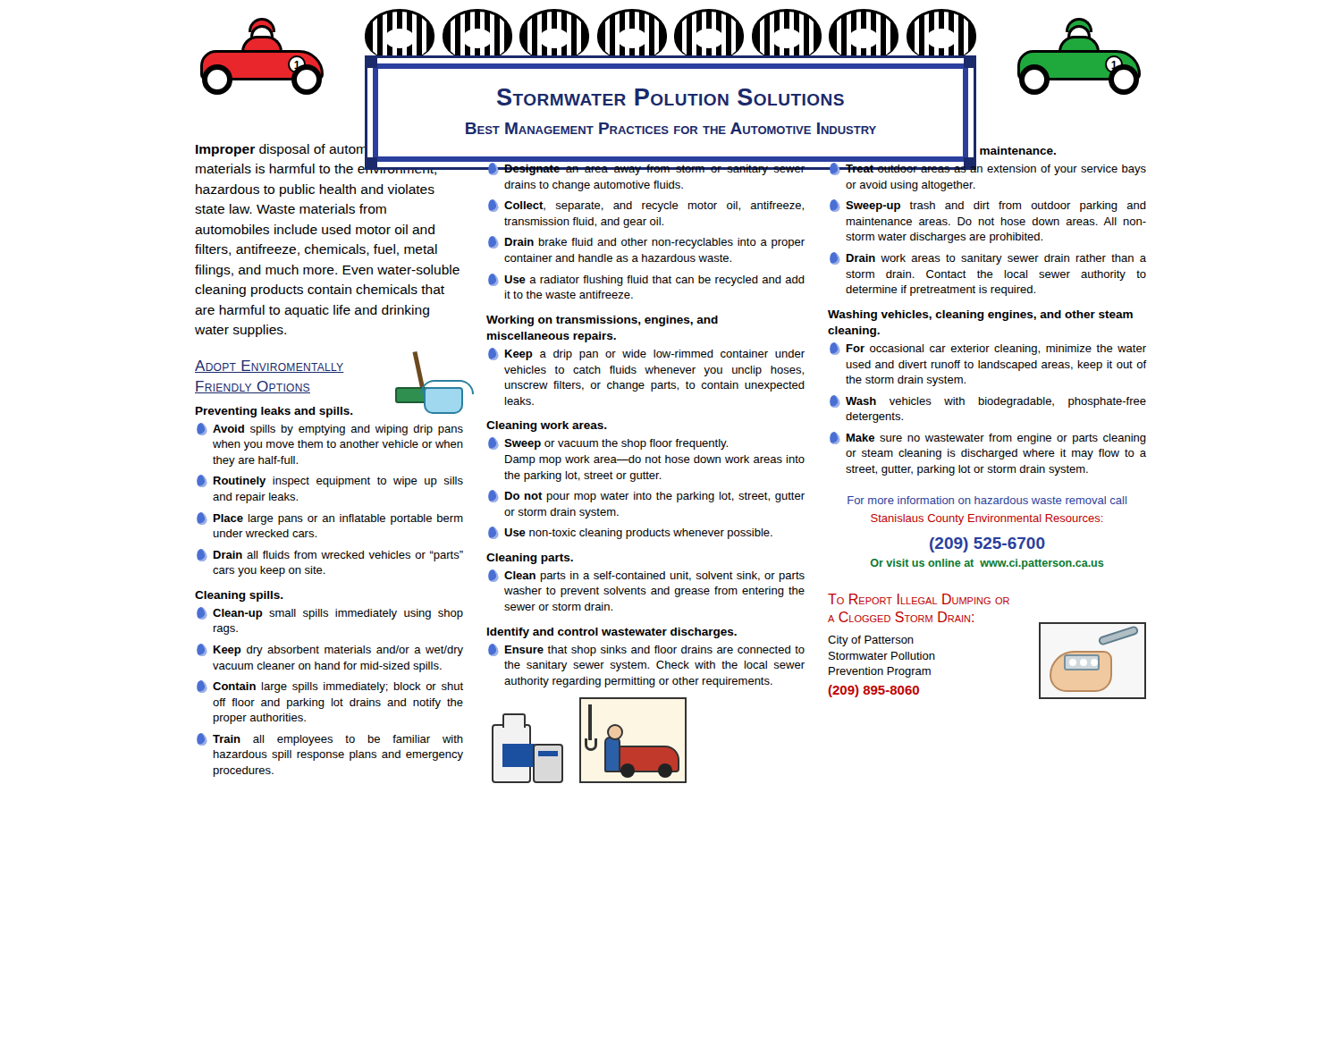1
1
Stormwater Polution Solutions
Best Management Practices for the Automotive Industry
Improper disposal of automotive waste materials is harmful to the environment, hazardous to public health and violates state law. Waste materials from automobiles include used motor oil and filters, antifreeze, chemicals, fuel, metal filings, and much more. Even water-soluble cleaning products contain chemicals that are harmful to aquatic life and drinking water supplies.
Adopt Enviromentally Friendly Options
Preventing leaks and spills.
Avoid spills by emptying and wiping drip pans when you move them to another vehicle or when they are half-full.
Routinely inspect equipment to wipe up sills and repair leaks.
Place large pans or an inflatable portable berm under wrecked cars.
Drain all fluids from wrecked vehicles or “parts” cars you keep on site.
Cleaning spills.
Clean-up small spills immediately using shop rags.
Keep dry absorbent materials and/or a wet/dry vacuum cleaner on hand for mid-sized spills.
Contain large spills immediately; block or shut off floor and parking lot drains and notify the proper authorities.
Train all employees to be familiar with hazardous spill response plans and emergency procedures.
Changing automotive fluids.
Designate an area away from storm or sanitary sewer drains to change automotive fluids.
Collect, separate, and recycle motor oil, antifreeze, transmission fluid, and gear oil.
Drain brake fluid and other non-recyclables into a proper container and handle as a hazardous waste.
Use a radiator flushing fluid that can be recycled and add it to the waste antifreeze.
Working on transmissions, engines, and miscellaneous repairs.
Keep a drip pan or wide low-rimmed container under vehicles to catch fluids whenever you unclip hoses, unscrew filters, or change parts, to contain unexpected leaks.
Cleaning work areas.
Sweep or vacuum the shop floor frequently.
Damp mop work area—do not hose down work areas into the parking lot, street or gutter.
Do not pour mop water into the parking lot, street, gutter or storm drain system.
Use non-toxic cleaning products whenever possible.
Cleaning parts.
Clean parts in a self-contained unit, solvent sink, or parts washer to prevent solvents and grease from entering the sewer or storm drain.
Identify and control wastewater discharges.
Ensure that shop sinks and floor drains are connected to the sanitary sewer system. Check with the local sewer authority regarding permitting or other requirements.
Outdoor parking and auto maintenance.
Treat outdoor areas as an extension of your service bays or avoid using altogether.
Sweep-up trash and dirt from outdoor parking and maintenance areas. Do not hose down areas. All non-storm water discharges are prohibited.
Drain work areas to sanitary sewer drain rather than a storm drain. Contact the local sewer authority to determine if pretreatment is required.
Washing vehicles, cleaning engines, and other steam cleaning.
For occasional car exterior cleaning, minimize the water used and divert runoff to landscaped areas, keep it out of the storm drain system.
Wash vehicles with biodegradable, phosphate-free detergents.
Make sure no wastewater from engine or parts cleaning or steam cleaning is discharged where it may flow to a street, gutter, parking lot or storm drain system.
For more information on hazardous waste removal call
Stanislaus County Environmental Resources:
(209) 525-6700
Or visit us online at www.ci.patterson.ca.us
To Report Illegal Dumping or
a Clogged Storm Drain:
City of Patterson
Stormwater Pollution
Prevention Program
(209) 895-8060